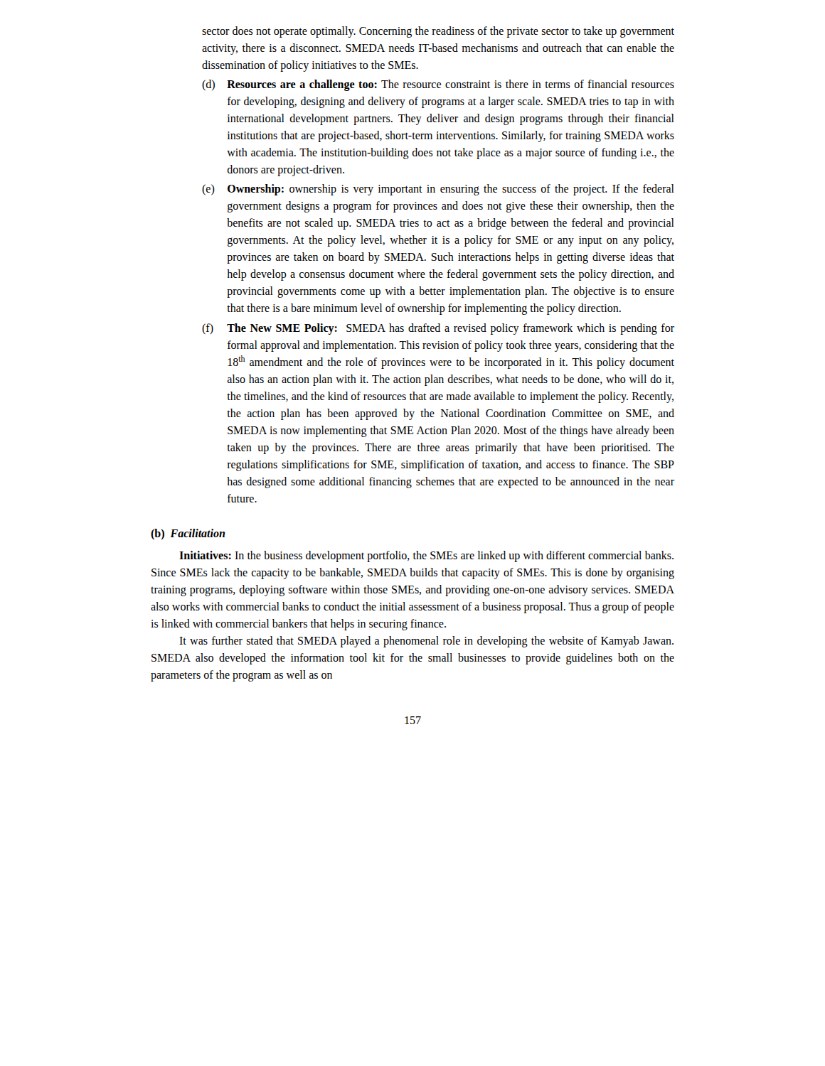sector does not operate optimally. Concerning the readiness of the private sector to take up government activity, there is a disconnect. SMEDA needs IT-based mechanisms and outreach that can enable the dissemination of policy initiatives to the SMEs.
(d) Resources are a challenge too: The resource constraint is there in terms of financial resources for developing, designing and delivery of programs at a larger scale. SMEDA tries to tap in with international development partners. They deliver and design programs through their financial institutions that are project-based, short-term interventions. Similarly, for training SMEDA works with academia. The institution-building does not take place as a major source of funding i.e., the donors are project-driven.
(e) Ownership: ownership is very important in ensuring the success of the project. If the federal government designs a program for provinces and does not give these their ownership, then the benefits are not scaled up. SMEDA tries to act as a bridge between the federal and provincial governments. At the policy level, whether it is a policy for SME or any input on any policy, provinces are taken on board by SMEDA. Such interactions helps in getting diverse ideas that help develop a consensus document where the federal government sets the policy direction, and provincial governments come up with a better implementation plan. The objective is to ensure that there is a bare minimum level of ownership for implementing the policy direction.
(f) The New SME Policy: SMEDA has drafted a revised policy framework which is pending for formal approval and implementation. This revision of policy took three years, considering that the 18th amendment and the role of provinces were to be incorporated in it. This policy document also has an action plan with it. The action plan describes, what needs to be done, who will do it, the timelines, and the kind of resources that are made available to implement the policy. Recently, the action plan has been approved by the National Coordination Committee on SME, and SMEDA is now implementing that SME Action Plan 2020. Most of the things have already been taken up by the provinces. There are three areas primarily that have been prioritised. The regulations simplifications for SME, simplification of taxation, and access to finance. The SBP has designed some additional financing schemes that are expected to be announced in the near future.
(b) Facilitation
Initiatives: In the business development portfolio, the SMEs are linked up with different commercial banks. Since SMEs lack the capacity to be bankable, SMEDA builds that capacity of SMEs. This is done by organising training programs, deploying software within those SMEs, and providing one-on-one advisory services. SMEDA also works with commercial banks to conduct the initial assessment of a business proposal. Thus a group of people is linked with commercial bankers that helps in securing finance.
It was further stated that SMEDA played a phenomenal role in developing the website of Kamyab Jawan. SMEDA also developed the information tool kit for the small businesses to provide guidelines both on the parameters of the program as well as on
157